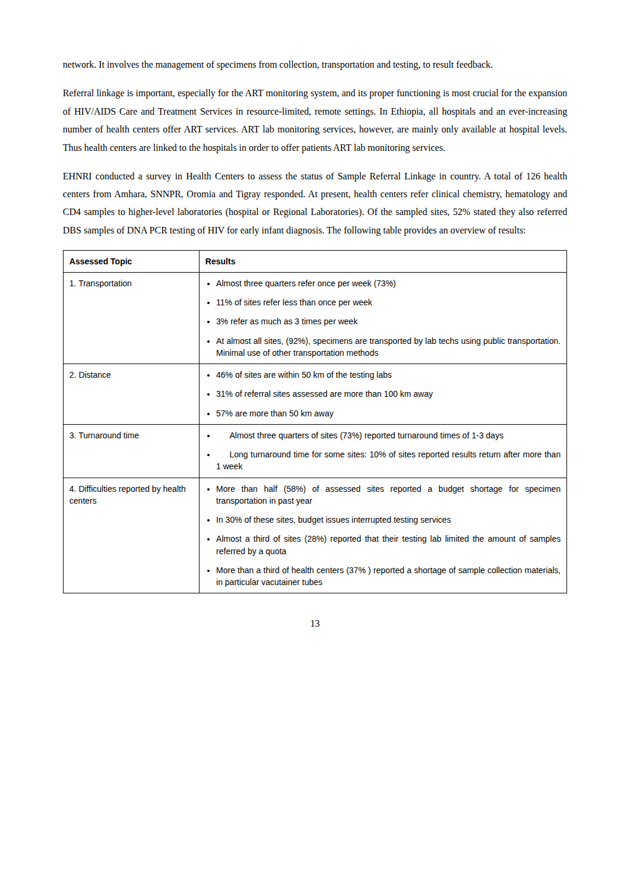network. It involves the management of specimens from collection, transportation and testing, to result feedback.
Referral linkage is important, especially for the ART monitoring system, and its proper functioning is most crucial for the expansion of HIV/AIDS Care and Treatment Services in resource-limited, remote settings. In Ethiopia, all hospitals and an ever-increasing number of health centers offer ART services. ART lab monitoring services, however, are mainly only available at hospital levels. Thus health centers are linked to the hospitals in order to offer patients ART lab monitoring services.
EHNRI conducted a survey in Health Centers to assess the status of Sample Referral Linkage in country. A total of 126 health centers from Amhara, SNNPR, Oromia and Tigray responded. At present, health centers refer clinical chemistry, hematology and CD4 samples to higher-level laboratories (hospital or Regional Laboratories). Of the sampled sites, 52% stated they also referred DBS samples of DNA PCR testing of HIV for early infant diagnosis. The following table provides an overview of results:
| Assessed Topic | Results |
| --- | --- |
| 1. Transportation | Almost three quarters refer once per week (73%) 11% of sites refer less than once per week 3% refer as much as 3 times per week At almost all sites, (92%), specimens are transported by lab techs using public transportation. Minimal use of other transportation methods |
| 2. Distance | 46% of sites are within 50 km of the testing labs 31% of referral sites assessed are more than 100 km away 57% are more than 50 km away |
| 3. Turnaround time | Almost three quarters of sites (73%) reported turnaround times of 1-3 days Long turnaround time for some sites: 10% of sites reported results return after more than 1 week |
| 4. Difficulties reported by health centers | More than half (58%) of assessed sites reported a budget shortage for specimen transportation in past year In 30% of these sites, budget issues interrupted testing services Almost a third of sites (28%) reported that their testing lab limited the amount of samples referred by a quota More than a third of health centers (37% ) reported a shortage of sample collection materials, in particular vacutainer tubes |
13